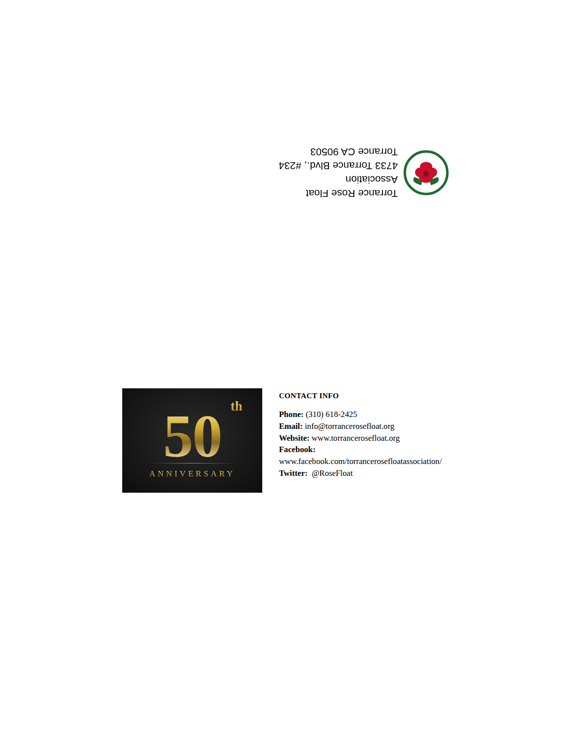T O R R A N C E R O S E F L O A T A S S O C I A T I O N
Torrance Rose Float
Association
4733 Torrance Blvd., #234
Torrance CA 90503
50
th
ANNIVERSARY
CONTACT INFO
Phone: (310) 618-2425
Email: info@torrancerosefloat.org
Website: www.torrancerosefloat.org
Facebook:
www.facebook.com/torrancerosefloatassociation/
Twitter: @RoseFloat